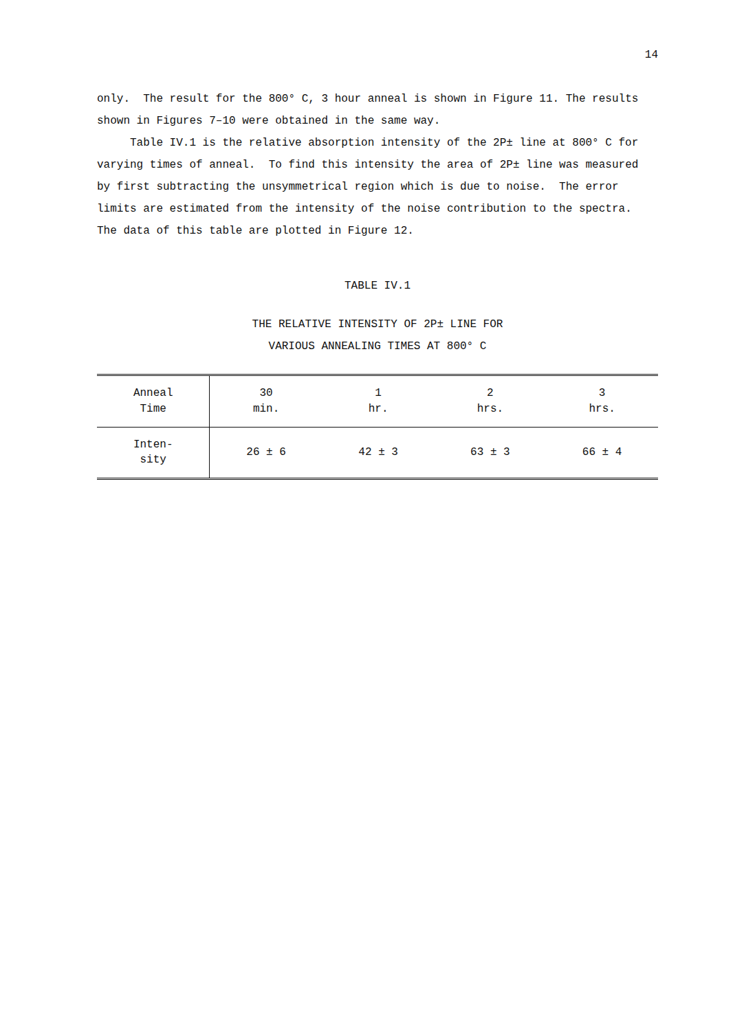14
only. The result for the 800° C, 3 hour anneal is shown in Figure 11. The results shown in Figures 7–10 were obtained in the same way.
Table IV.1 is the relative absorption intensity of the 2P± line at 800° C for varying times of anneal. To find this intensity the area of 2P± line was measured by first subtracting the unsymmetrical region which is due to noise. The error limits are estimated from the intensity of the noise contribution to the spectra. The data of this table are plotted in Figure 12.
TABLE IV.1
THE RELATIVE INTENSITY OF 2P± LINE FOR
VARIOUS ANNEALING TIMES AT 800° C
| Anneal Time | 30 min. | 1 hr. | 2 hrs. | 3 hrs. |
| --- | --- | --- | --- | --- |
| Inten- sity | 26 ± 6 | 42 ± 3 | 63 ± 3 | 66 ± 4 |